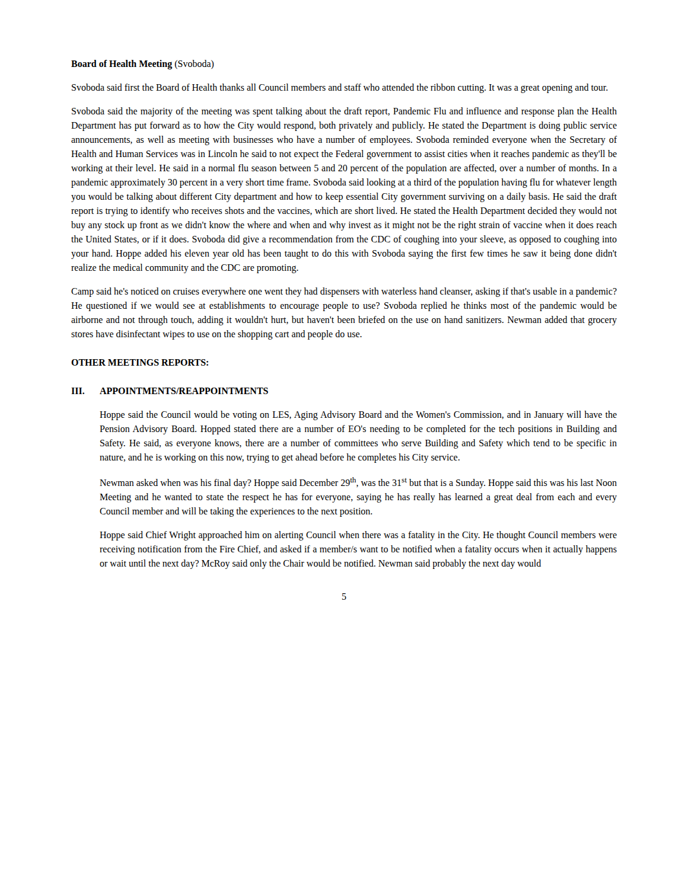Board of Health Meeting (Svoboda)
Svoboda said first the Board of Health thanks all Council members and staff who attended the ribbon cutting. It was a great opening and tour.
Svoboda said the majority of the meeting was spent talking about the draft report, Pandemic Flu and influence and response plan the Health Department has put forward as to how the City would respond, both privately and publicly. He stated the Department is doing public service announcements, as well as meeting with businesses who have a number of employees. Svoboda reminded everyone when the Secretary of Health and Human Services was in Lincoln he said to not expect the Federal government to assist cities when it reaches pandemic as they'll be working at their level. He said in a normal flu season between 5 and 20 percent of the population are affected, over a number of months. In a pandemic approximately 30 percent in a very short time frame. Svoboda said looking at a third of the population having flu for whatever length you would be talking about different City department and how to keep essential City government surviving on a daily basis. He said the draft report is trying to identify who receives shots and the vaccines, which are short lived. He stated the Health Department decided they would not buy any stock up front as we didn't know the where and when and why invest as it might not be the right strain of vaccine when it does reach the United States, or if it does. Svoboda did give a recommendation from the CDC of coughing into your sleeve, as opposed to coughing into your hand. Hoppe added his eleven year old has been taught to do this with Svoboda saying the first few times he saw it being done didn't realize the medical community and the CDC are promoting.
Camp said he's noticed on cruises everywhere one went they had dispensers with waterless hand cleanser, asking if that's usable in a pandemic? He questioned if we would see at establishments to encourage people to use? Svoboda replied he thinks most of the pandemic would be airborne and not through touch, adding it wouldn't hurt, but haven't been briefed on the use on hand sanitizers. Newman added that grocery stores have disinfectant wipes to use on the shopping cart and people do use.
OTHER MEETINGS REPORTS:
III. APPOINTMENTS/REAPPOINTMENTS
Hoppe said the Council would be voting on LES, Aging Advisory Board and the Women's Commission, and in January will have the Pension Advisory Board. Hopped stated there are a number of EO's needing to be completed for the tech positions in Building and Safety. He said, as everyone knows, there are a number of committees who serve Building and Safety which tend to be specific in nature, and he is working on this now, trying to get ahead before he completes his City service.
Newman asked when was his final day? Hoppe said December 29th, was the 31st but that is a Sunday. Hoppe said this was his last Noon Meeting and he wanted to state the respect he has for everyone, saying he has really has learned a great deal from each and every Council member and will be taking the experiences to the next position.
Hoppe said Chief Wright approached him on alerting Council when there was a fatality in the City. He thought Council members were receiving notification from the Fire Chief, and asked if a member/s want to be notified when a fatality occurs when it actually happens or wait until the next day? McRoy said only the Chair would be notified. Newman said probably the next day would
5